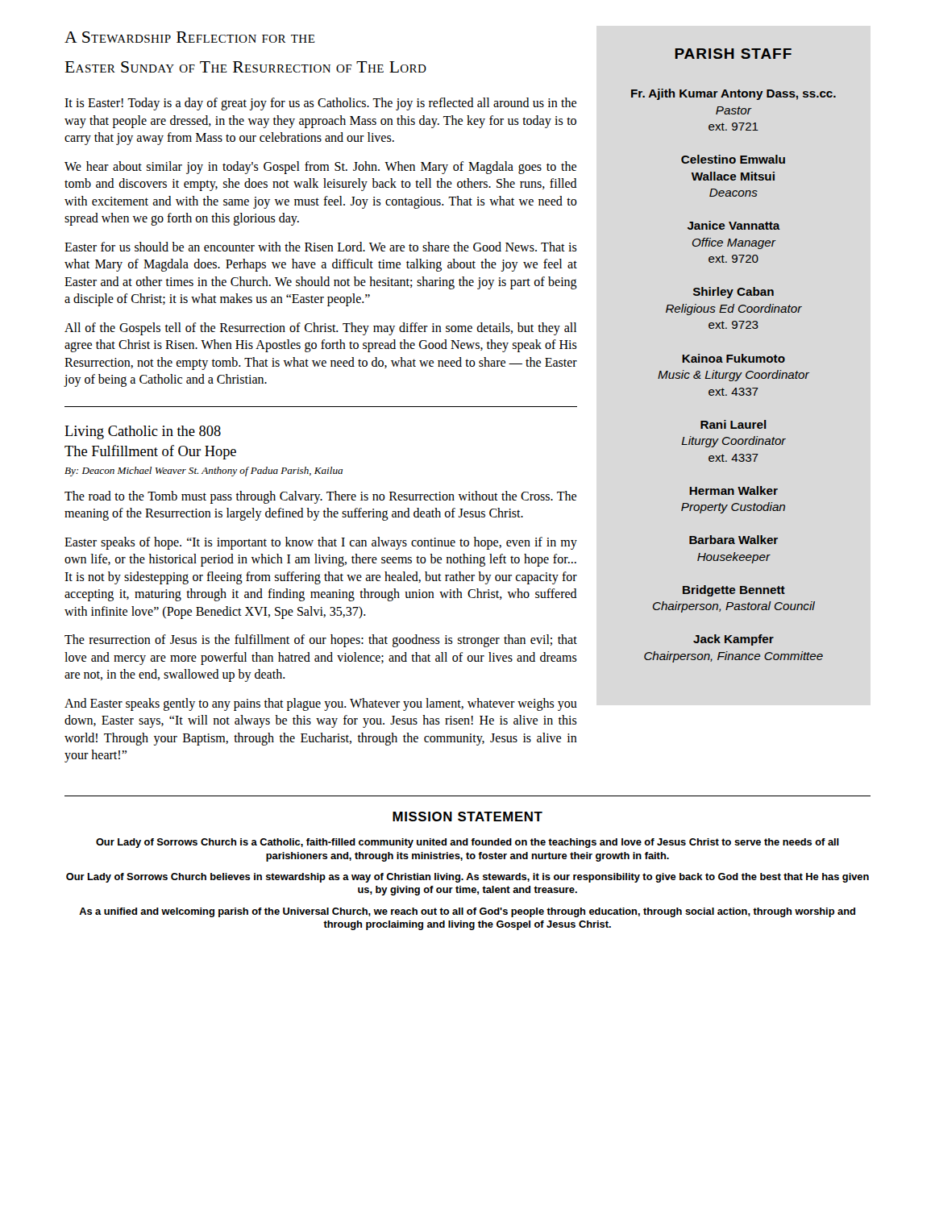A Stewardship Reflection for the
Easter Sunday of The Resurrection of The Lord
It is Easter! Today is a day of great joy for us as Catholics. The joy is reflected all around us in the way that people are dressed, in the way they approach Mass on this day. The key for us today is to carry that joy away from Mass to our celebrations and our lives.
We hear about similar joy in today's Gospel from St. John. When Mary of Magdala goes to the tomb and discovers it empty, she does not walk leisurely back to tell the others. She runs, filled with excitement and with the same joy we must feel. Joy is contagious. That is what we need to spread when we go forth on this glorious day.
Easter for us should be an encounter with the Risen Lord. We are to share the Good News. That is what Mary of Magdala does. Perhaps we have a difficult time talking about the joy we feel at Easter and at other times in the Church. We should not be hesitant; sharing the joy is part of being a disciple of Christ; it is what makes us an “Easter people.”
All of the Gospels tell of the Resurrection of Christ. They may differ in some details, but they all agree that Christ is Risen. When His Apostles go forth to spread the Good News, they speak of His Resurrection, not the empty tomb. That is what we need to do, what we need to share — the Easter joy of being a Catholic and a Christian.
Living Catholic in the 808
The Fulfillment of Our Hope
By: Deacon Michael Weaver St. Anthony of Padua Parish, Kailua
The road to the Tomb must pass through Calvary. There is no Resurrection without the Cross. The meaning of the Resurrection is largely defined by the suffering and death of Jesus Christ.
Easter speaks of hope. “It is important to know that I can always continue to hope, even if in my own life, or the historical period in which I am living, there seems to be nothing left to hope for... It is not by sidestepping or fleeing from suffering that we are healed, but rather by our capacity for accepting it, maturing through it and finding meaning through union with Christ, who suffered with infinite love” (Pope Benedict XVI, Spe Salvi, 35,37).
The resurrection of Jesus is the fulfillment of our hopes: that goodness is stronger than evil; that love and mercy are more powerful than hatred and violence; and that all of our lives and dreams are not, in the end, swallowed up by death.
And Easter speaks gently to any pains that plague you. Whatever you lament, whatever weighs you down, Easter says, “It will not always be this way for you. Jesus has risen! He is alive in this world! Through your Baptism, through the Eucharist, through the community, Jesus is alive in your heart!”
PARISH STAFF
Fr. Ajith Kumar Antony Dass, ss.cc. Pastor ext. 9721
Celestino Emwalu Wallace Mitsui Deacons
Janice Vannatta Office Manager ext. 9720
Shirley Caban Religious Ed Coordinator ext. 9723
Kainoa Fukumoto Music & Liturgy Coordinator ext. 4337
Rani Laurel Liturgy Coordinator ext. 4337
Herman Walker Property Custodian
Barbara Walker Housekeeper
Bridgette Bennett Chairperson, Pastoral Council
Jack Kampfer Chairperson, Finance Committee
MISSION STATEMENT
Our Lady of Sorrows Church is a Catholic, faith-filled community united and founded on the teachings and love of Jesus Christ to serve the needs of all parishioners and, through its ministries, to foster and nurture their growth in faith.
Our Lady of Sorrows Church believes in stewardship as a way of Christian living. As stewards, it is our responsibility to give back to God the best that He has given us, by giving of our time, talent and treasure.
As a unified and welcoming parish of the Universal Church, we reach out to all of God's people through education, through social action, through worship and through proclaiming and living the Gospel of Jesus Christ.